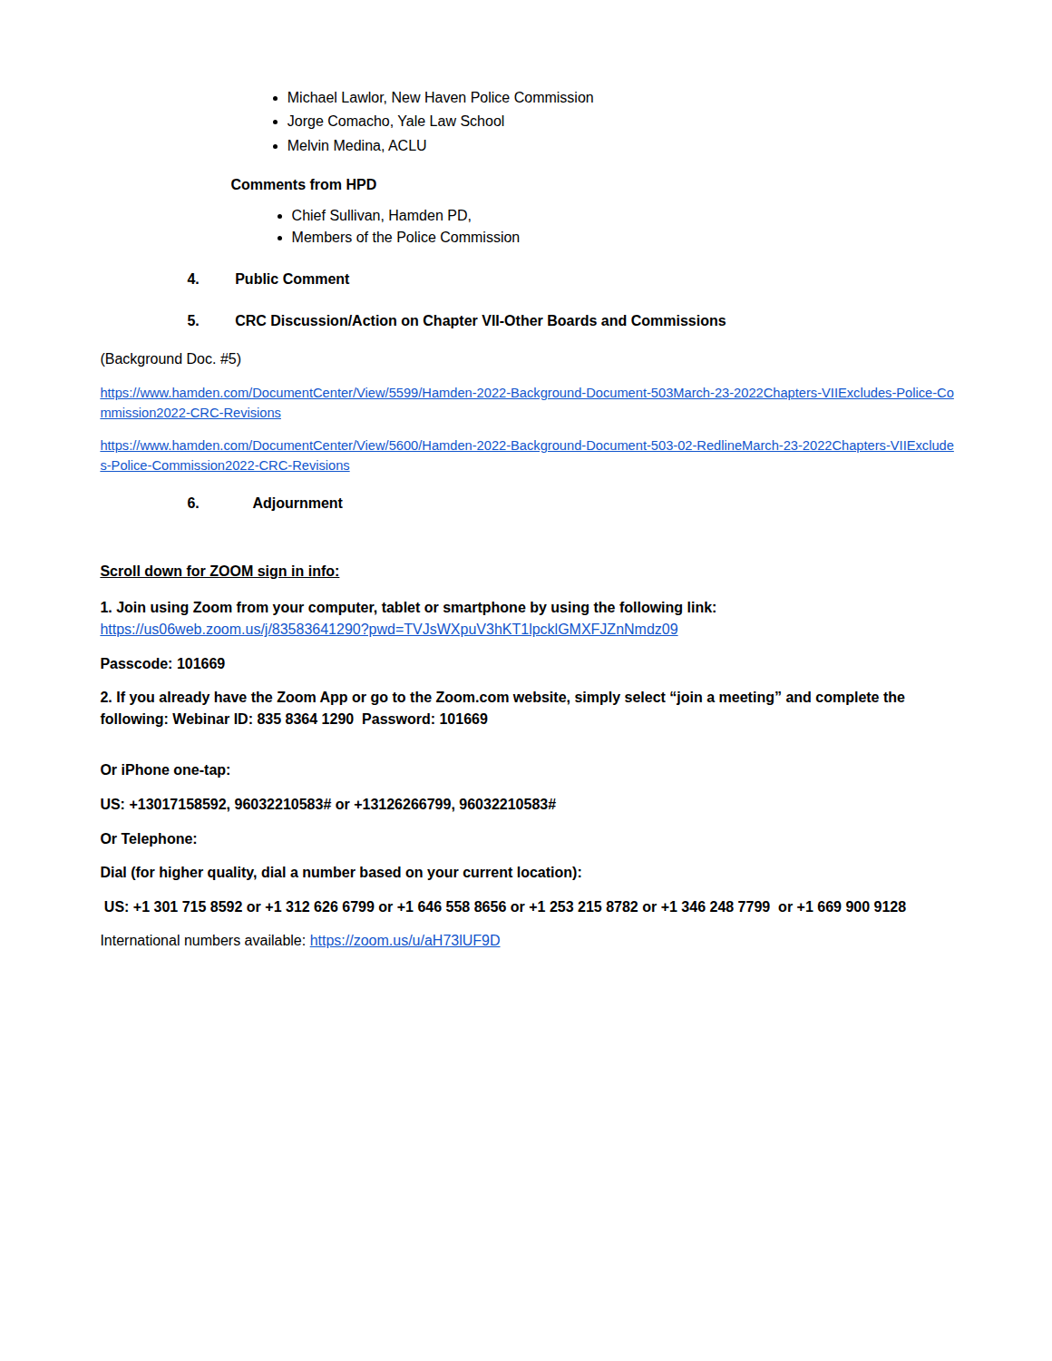Michael Lawlor, New Haven Police Commission
Jorge Comacho, Yale Law School
Melvin Medina, ACLU
Comments from HPD
Chief Sullivan, Hamden PD,
Members of the Police Commission
4. Public Comment
5. CRC Discussion/Action on Chapter VII-Other Boards and Commissions
(Background Doc. #5)
https://www.hamden.com/DocumentCenter/View/5599/Hamden-2022-Background-Document-503March-23-2022Chapters-VIIExcludes-Police-Commission2022-CRC-Revisions
https://www.hamden.com/DocumentCenter/View/5600/Hamden-2022-Background-Document-503-02-RedlineMarch-23-2022Chapters-VIIExcludes-Police-Commission2022-CRC-Revisions
6. Adjournment
Scroll down for ZOOM sign in info:
1. Join using Zoom from your computer, tablet or smartphone by using the following link: https://us06web.zoom.us/j/83583641290?pwd=TVJsWXpuV3hKT1lpcklGMXFJZnNmdz09
Passcode: 101669
2. If you already have the Zoom App or go to the Zoom.com website, simply select “join a meeting” and complete the following: Webinar ID: 835 8364 1290 Password: 101669
Or iPhone one-tap:
US: +13017158592, 96032210583# or +13126266799, 96032210583#
Or Telephone:
Dial (for higher quality, dial a number based on your current location):
US: +1 301 715 8592 or +1 312 626 6799 or +1 646 558 8656 or +1 253 215 8782 or +1 346 248 7799 or +1 669 900 9128
International numbers available: https://zoom.us/u/aH73lUF9D